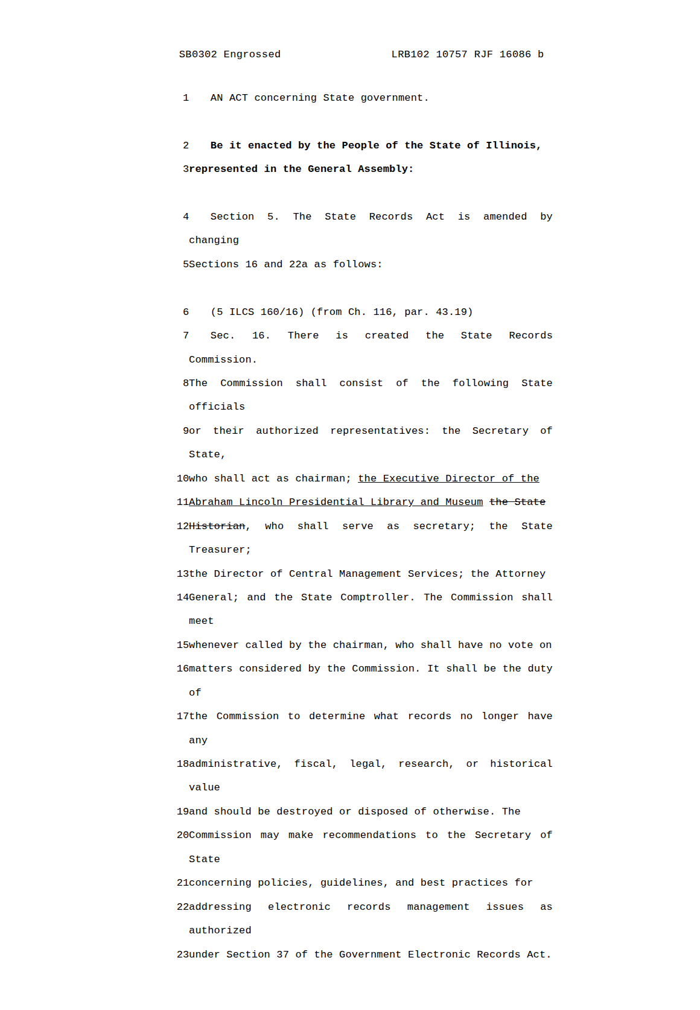SB0302 Engrossed LRB102 10757 RJF 16086 b
| 1 | AN ACT concerning State government. |
| 2 | Be it enacted by the People of the State of Illinois, |
| 3 | represented in the General Assembly: |
| 4 | Section 5. The State Records Act is amended by changing |
| 5 | Sections 16 and 22a as follows: |
| 6 | (5 ILCS 160/16) (from Ch. 116, par. 43.19) |
| 7 | Sec. 16. There is created the State Records Commission. |
| 8 | The Commission shall consist of the following State officials |
| 9 | or their authorized representatives: the Secretary of State, |
| 10 | who shall act as chairman; the Executive Director of the |
| 11 | Abraham Lincoln Presidential Library and Museum the State |
| 12 | Historian , who shall serve as secretary; the State Treasurer; |
| 13 | the Director of Central Management Services; the Attorney |
| 14 | General; and the State Comptroller. The Commission shall meet |
| 15 | whenever called by the chairman, who shall have no vote on |
| 16 | matters considered by the Commission. It shall be the duty of |
| 17 | the Commission to determine what records no longer have any |
| 18 | administrative, fiscal, legal, research, or historical value |
| 19 | and should be destroyed or disposed of otherwise. The |
| 20 | Commission may make recommendations to the Secretary of State |
| 21 | concerning policies, guidelines, and best practices for |
| 22 | addressing electronic records management issues as authorized |
| 23 | under Section 37 of the Government Electronic Records Act. |